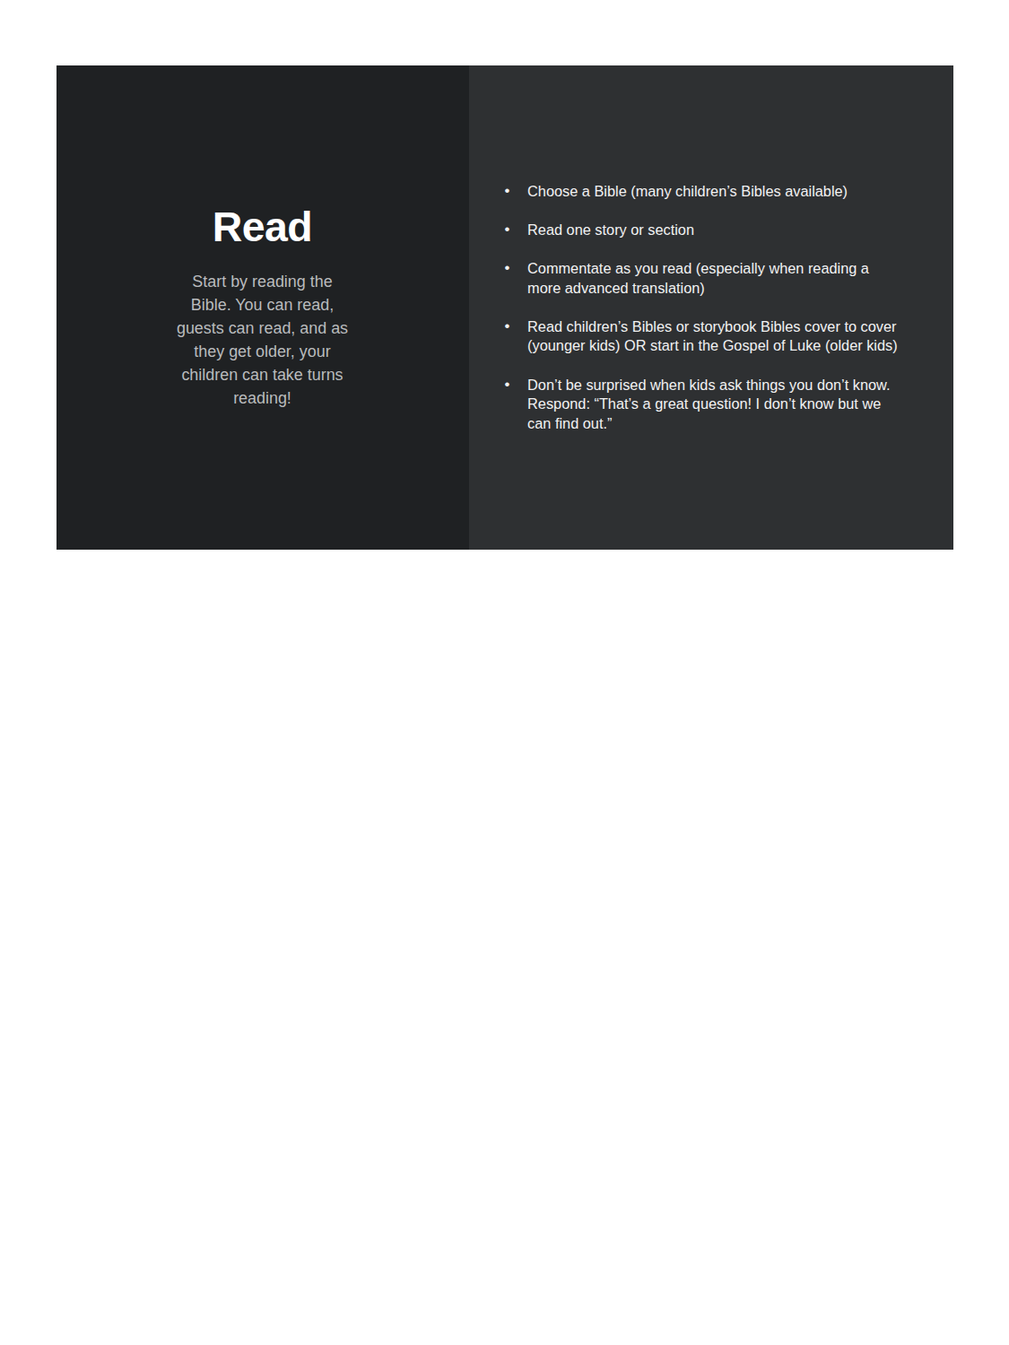Read
Start by reading the Bible. You can read, guests can read, and as they get older, your children can take turns reading!
Choose a Bible (many children’s Bibles available)
Read one story or section
Commentate as you read (especially when reading a more advanced translation)
Read children’s Bibles or storybook Bibles cover to cover (younger kids) OR start in the Gospel of Luke (older kids)
Don’t be surprised when kids ask things you don’t know. Respond: “That’s a great question! I don’t know but we can find out.”